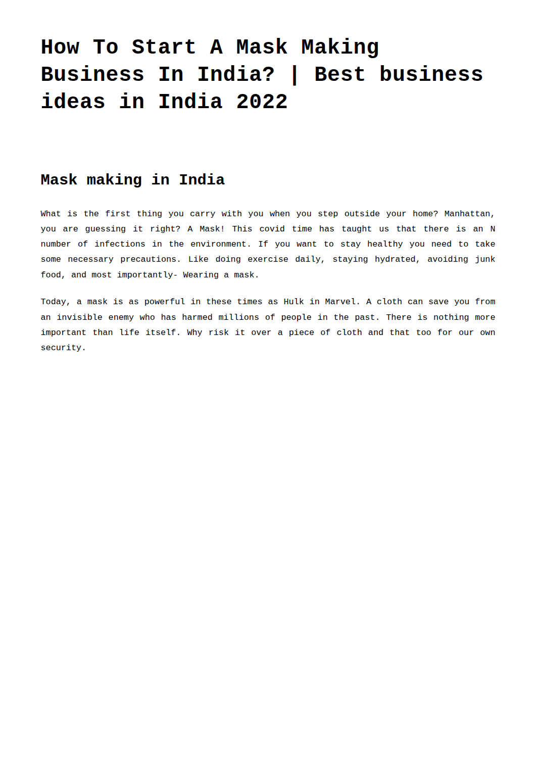How To Start A Mask Making Business In India? | Best business ideas in India 2022
Mask making in India
What is the first thing you carry with you when you step outside your home? Manhattan, you are guessing it right? A Mask! This covid time has taught us that there is an N number of infections in the environment. If you want to stay healthy you need to take some necessary precautions. Like doing exercise daily, staying hydrated, avoiding junk food, and most importantly- Wearing a mask.
Today, a mask is as powerful in these times as Hulk in Marvel. A cloth can save you from an invisible enemy who has harmed millions of people in the past. There is nothing more important than life itself. Why risk it over a piece of cloth and that too for our own security.